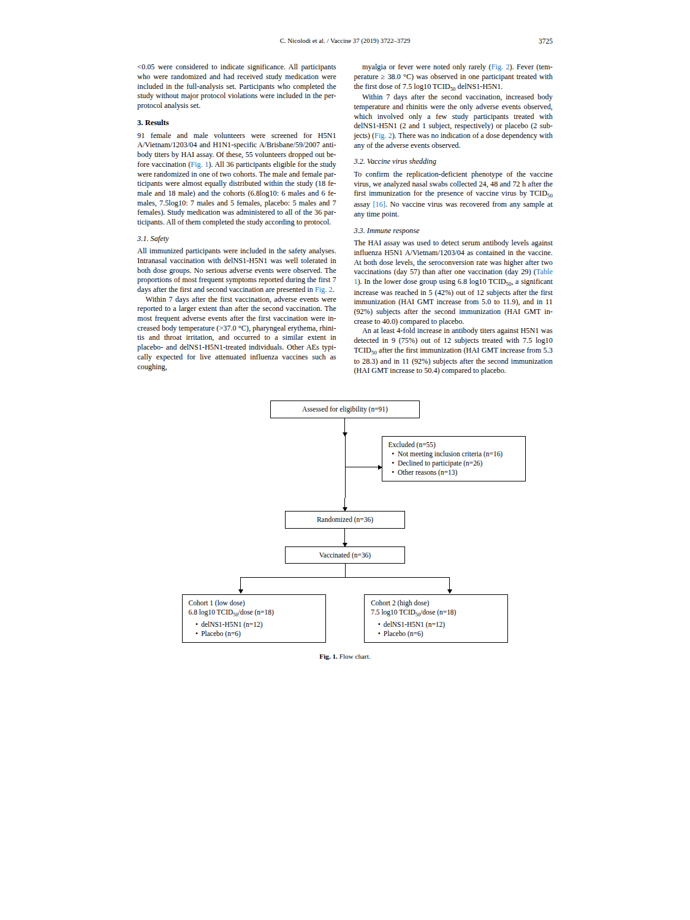C. Nicolodi et al. / Vaccine 37 (2019) 3722–3729 3725
<0.05 were considered to indicate significance. All participants who were randomized and had received study medication were included in the full-analysis set. Participants who completed the study without major protocol violations were included in the per-protocol analysis set.
3. Results
91 female and male volunteers were screened for H5N1 A/Vietnam/1203/04 and H1N1-specific A/Brisbane/59/2007 antibody titers by HAI assay. Of these, 55 volunteers dropped out before vaccination (Fig. 1). All 36 participants eligible for the study were randomized in one of two cohorts. The male and female participants were almost equally distributed within the study (18 female and 18 male) and the cohorts (6.8log10: 6 males and 6 females, 7.5log10: 7 males and 5 females, placebo: 5 males and 7 females). Study medication was administered to all of the 36 participants. All of them completed the study according to protocol.
3.1. Safety
All immunized participants were included in the safety analyses. Intranasal vaccination with delNS1-H5N1 was well tolerated in both dose groups. No serious adverse events were observed. The proportions of most frequent symptoms reported during the first 7 days after the first and second vaccination are presented in Fig. 2.
Within 7 days after the first vaccination, adverse events were reported to a larger extent than after the second vaccination. The most frequent adverse events after the first vaccination were increased body temperature (>37.0 °C), pharyngeal erythema, rhinitis and throat irritation, and occurred to a similar extent in placebo- and delNS1-H5N1-treated individuals. Other AEs typically expected for live attenuated influenza vaccines such as coughing,
myalgia or fever were noted only rarely (Fig. 2). Fever (temperature ≥ 38.0 °C) was observed in one participant treated with the first dose of 7.5 log10 TCID50 delNS1-H5N1.
Within 7 days after the second vaccination, increased body temperature and rhinitis were the only adverse events observed, which involved only a few study participants treated with delNS1-H5N1 (2 and 1 subject, respectively) or placebo (2 subjects) (Fig. 2). There was no indication of a dose dependency with any of the adverse events observed.
3.2. Vaccine virus shedding
To confirm the replication-deficient phenotype of the vaccine virus, we analyzed nasal swabs collected 24, 48 and 72 h after the first immunization for the presence of vaccine virus by TCID50 assay [16]. No vaccine virus was recovered from any sample at any time point.
3.3. Immune response
The HAI assay was used to detect serum antibody levels against influenza H5N1 A/Vietnam/1203/04 as contained in the vaccine. At both dose levels, the seroconversion rate was higher after two vaccinations (day 57) than after one vaccination (day 29) (Table 1). In the lower dose group using 6.8 log10 TCID50, a significant increase was reached in 5 (42%) out of 12 subjects after the first immunization (HAI GMT increase from 5.0 to 11.9), and in 11 (92%) subjects after the second immunization (HAI GMT increase to 40.0) compared to placebo.
An at least 4-fold increase in antibody titers against H5N1 was detected in 9 (75%) out of 12 subjects treated with 7.5 log10 TCID50 after the first immunization (HAI GMT increase from 5.3 to 28.3) and in 11 (92%) subjects after the second immunization (HAI GMT increase to 50.4) compared to placebo.
Assessed for eligibility (n=91)
Excluded (n=55)
• Not meeting inclusion criteria (n=16)
• Declined to participate (n=26)
• Other reasons (n=13)
Randomized (n=36)
Vaccinated (n=36)
Cohort 1 (low dose)
6.8 log10 TCID50/dose (n=18)
delNS1-H5N1 (n=12)
Placebo (n=6)
Cohort 2 (high dose)
7.5 log10 TCID50/dose (n=18)
delNS1-H5N1 (n=12)
Placebo (n=6)
Fig. 1. Flow chart.